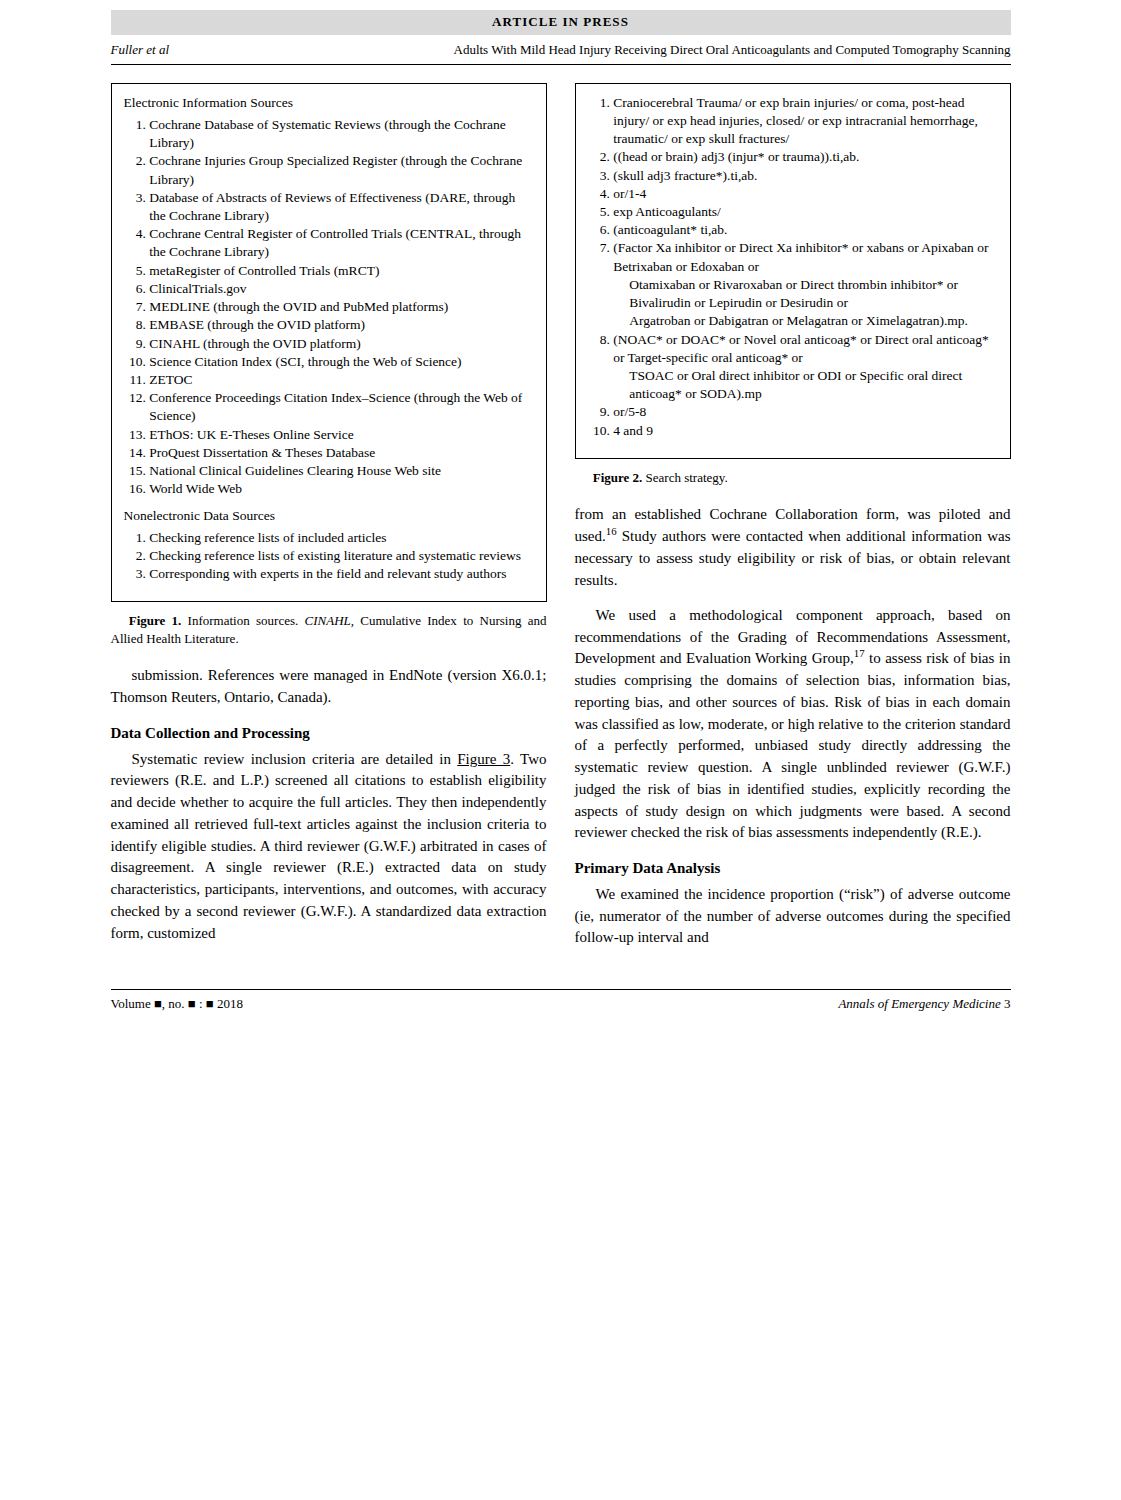ARTICLE IN PRESS
Fuller et al
Adults With Mild Head Injury Receiving Direct Oral Anticoagulants and Computed Tomography Scanning
Electronic Information Sources
Cochrane Database of Systematic Reviews (through the Cochrane Library)
Cochrane Injuries Group Specialized Register (through the Cochrane Library)
Database of Abstracts of Reviews of Effectiveness (DARE, through the Cochrane Library)
Cochrane Central Register of Controlled Trials (CENTRAL, through the Cochrane Library)
metaRegister of Controlled Trials (mRCT)
ClinicalTrials.gov
MEDLINE (through the OVID and PubMed platforms)
EMBASE (through the OVID platform)
CINAHL (through the OVID platform)
Science Citation Index (SCI, through the Web of Science)
ZETOC
Conference Proceedings Citation Index–Science (through the Web of Science)
EThOS: UK E-Theses Online Service
ProQuest Dissertation & Theses Database
National Clinical Guidelines Clearing House Web site
World Wide Web
Nonelectronic Data Sources
Checking reference lists of included articles
Checking reference lists of existing literature and systematic reviews
Corresponding with experts in the field and relevant study authors
Figure 1. Information sources. CINAHL, Cumulative Index to Nursing and Allied Health Literature.
submission. References were managed in EndNote (version X6.0.1; Thomson Reuters, Ontario, Canada).
Data Collection and Processing
Systematic review inclusion criteria are detailed in Figure 3. Two reviewers (R.E. and L.P.) screened all citations to establish eligibility and decide whether to acquire the full articles. They then independently examined all retrieved full-text articles against the inclusion criteria to identify eligible studies. A third reviewer (G.W.F.) arbitrated in cases of disagreement. A single reviewer (R.E.) extracted data on study characteristics, participants, interventions, and outcomes, with accuracy checked by a second reviewer (G.W.F.). A standardized data extraction form, customized
Craniocerebral Trauma/ or exp brain injuries/ or coma, post-head injury/ or exp head injuries, closed/ or exp intracranial hemorrhage, traumatic/ or exp skull fractures/
((head or brain) adj3 (injur* or trauma)).ti,ab.
(skull adj3 fracture*).ti,ab.
or/1-4
exp Anticoagulants/
(anticoagulant* ti,ab.
(Factor Xa inhibitor or Direct Xa inhibitor* or xabans or Apixaban or Betrixaban or Edoxaban or Otamixaban or Rivaroxaban or Direct thrombin inhibitor* or Bivalirudin or Lepirudin or Desirudin or Argatroban or Dabigatran or Melagatran or Ximelagatran).mp.
(NOAC* or DOAC* or Novel oral anticoag* or Direct oral anticoag* or Target-specific oral anticoag* or TSOAC or Oral direct inhibitor or ODI or Specific oral direct anticoag* or SODA).mp
or/5-8
4 and 9
Figure 2. Search strategy.
from an established Cochrane Collaboration form, was piloted and used.16 Study authors were contacted when additional information was necessary to assess study eligibility or risk of bias, or obtain relevant results.
We used a methodological component approach, based on recommendations of the Grading of Recommendations Assessment, Development and Evaluation Working Group,17 to assess risk of bias in studies comprising the domains of selection bias, information bias, reporting bias, and other sources of bias. Risk of bias in each domain was classified as low, moderate, or high relative to the criterion standard of a perfectly performed, unbiased study directly addressing the systematic review question. A single unblinded reviewer (G.W.F.) judged the risk of bias in identified studies, explicitly recording the aspects of study design on which judgments were based. A second reviewer checked the risk of bias assessments independently (R.E.).
Primary Data Analysis
We examined the incidence proportion (“risk”) of adverse outcome (ie, numerator of the number of adverse outcomes during the specified follow-up interval and
Volume ■, no. ■ : ■ 2018
Annals of Emergency Medicine 3